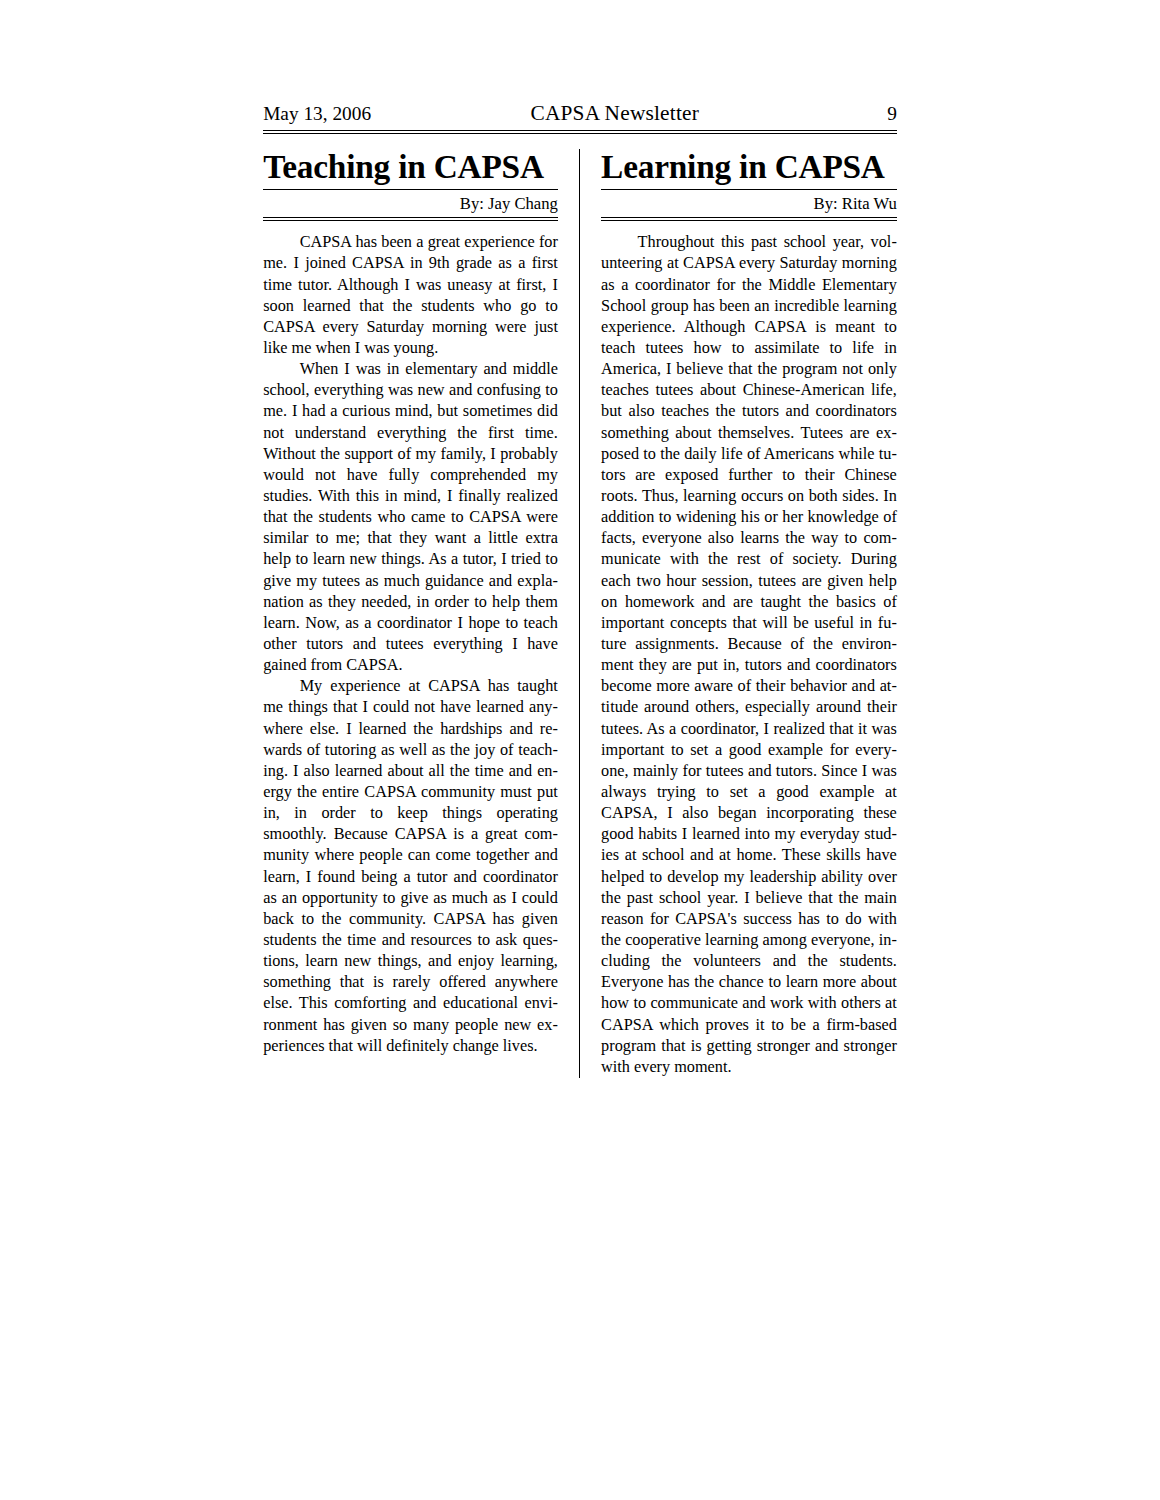May 13, 2006
CAPSA Newsletter
9
Teaching in CAPSA
By: Jay Chang
CAPSA has been a great experience for me. I joined CAPSA in 9th grade as a first time tutor. Although I was uneasy at first, I soon learned that the students who go to CAPSA every Saturday morning were just like me when I was young.
When I was in elementary and middle school, everything was new and confusing to me. I had a curious mind, but sometimes did not understand everything the first time. Without the support of my family, I probably would not have fully comprehended my studies. With this in mind, I finally realized that the students who came to CAPSA were similar to me; that they want a little extra help to learn new things. As a tutor, I tried to give my tutees as much guidance and explanation as they needed, in order to help them learn. Now, as a coordinator I hope to teach other tutors and tutees everything I have gained from CAPSA.
My experience at CAPSA has taught me things that I could not have learned anywhere else. I learned the hardships and rewards of tutoring as well as the joy of teaching. I also learned about all the time and energy the entire CAPSA community must put in, in order to keep things operating smoothly. Because CAPSA is a great community where people can come together and learn, I found being a tutor and coordinator as an opportunity to give as much as I could back to the community. CAPSA has given students the time and resources to ask questions, learn new things, and enjoy learning, something that is rarely offered anywhere else. This comforting and educational environment has given so many people new experiences that will definitely change lives.
Learning in CAPSA
By: Rita Wu
Throughout this past school year, volunteering at CAPSA every Saturday morning as a coordinator for the Middle Elementary School group has been an incredible learning experience. Although CAPSA is meant to teach tutees how to assimilate to life in America, I believe that the program not only teaches tutees about Chinese-American life, but also teaches the tutors and coordinators something about themselves. Tutees are exposed to the daily life of Americans while tutors are exposed further to their Chinese roots. Thus, learning occurs on both sides. In addition to widening his or her knowledge of facts, everyone also learns the way to communicate with the rest of society. During each two hour session, tutees are given help on homework and are taught the basics of important concepts that will be useful in future assignments. Because of the environment they are put in, tutors and coordinators become more aware of their behavior and attitude around others, especially around their tutees. As a coordinator, I realized that it was important to set a good example for everyone, mainly for tutees and tutors. Since I was always trying to set a good example at CAPSA, I also began incorporating these good habits I learned into my everyday studies at school and at home. These skills have helped to develop my leadership ability over the past school year. I believe that the main reason for CAPSA's success has to do with the cooperative learning among everyone, including the volunteers and the students. Everyone has the chance to learn more about how to communicate and work with others at CAPSA which proves it to be a firm-based program that is getting stronger and stronger with every moment.